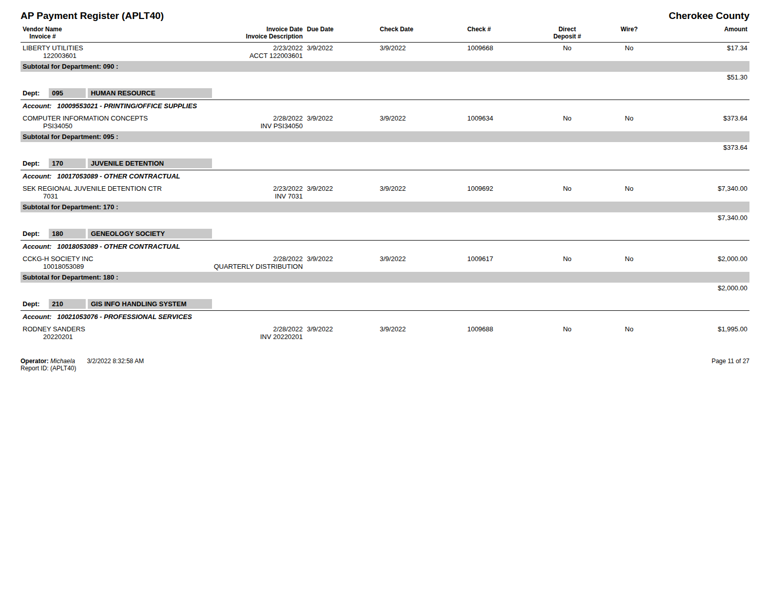AP Payment Register (APLT40)
Cherokee County
| Vendor Name Invoice # | Invoice Date Invoice Description | Due Date | Check Date | Check # | Direct Deposit # | Wire? | Amount |
| --- | --- | --- | --- | --- | --- | --- | --- |
| LIBERTY UTILITIES 122003601 | 2/23/2022 ACCT 122003601 | 3/9/2022 | 3/9/2022 | 1009668 | No | No | $17.34 |
| Subtotal for Department: 090 : |
| $51.30 |
| Dept: 095 HUMAN RESOURCE |
| Account: 10009553021 - PRINTING/OFFICE SUPPLIES |
| COMPUTER INFORMATION CONCEPTS PSI34050 | 2/28/2022 INV PSI34050 | 3/9/2022 | 3/9/2022 | 1009634 | No | No | $373.64 |
| Subtotal for Department: 095 : |
| $373.64 |
| Dept: 170 JUVENILE DETENTION |
| Account: 10017053089 - OTHER CONTRACTUAL |
| SEK REGIONAL JUVENILE DETENTION CTR 7031 | 2/23/2022 INV 7031 | 3/9/2022 | 3/9/2022 | 1009692 | No | No | $7,340.00 |
| Subtotal for Department: 170 : |
| $7,340.00 |
| Dept: 180 GENEOLOGY SOCIETY |
| Account: 10018053089 - OTHER CONTRACTUAL |
| CCKG-H SOCIETY INC 10018053089 | 2/28/2022 QUARTERLY DISTRIBUTION | 3/9/2022 | 3/9/2022 | 1009617 | No | No | $2,000.00 |
| Subtotal for Department: 180 : |
| $2,000.00 |
| Dept: 210 GIS INFO HANDLING SYSTEM |
| Account: 10021053076 - PROFESSIONAL SERVICES |
| RODNEY SANDERS 20220201 | 2/28/2022 INV 20220201 | 3/9/2022 | 3/9/2022 | 1009688 | No | No | $1,995.00 |
Operator: Michaela 3/2/2022 8:32:58 AM
Report ID: (APLT40)
Page 11 of 27